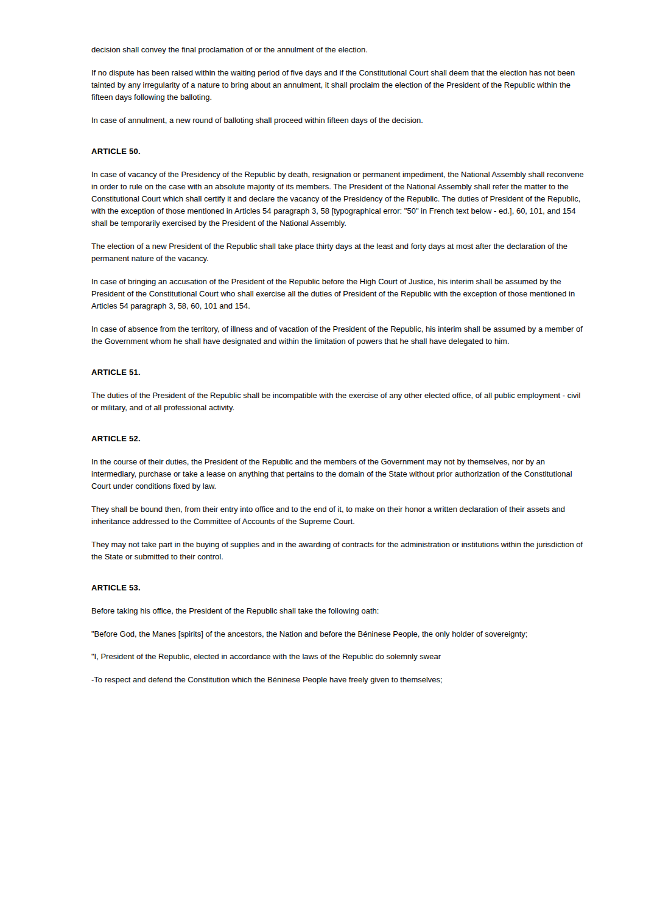decision shall convey the final proclamation of or the annulment of the election.
If no dispute has been raised within the waiting period of five days and if the Constitutional Court shall deem that the election has not been tainted by any irregularity of a nature to bring about an annulment, it shall proclaim the election of the President of the Republic within the fifteen days following the balloting.
In case of annulment, a new round of balloting shall proceed within fifteen days of the decision.
ARTICLE 50.
In case of vacancy of the Presidency of the Republic by death, resignation or permanent impediment, the National Assembly shall reconvene in order to rule on the case with an absolute majority of its members. The President of the National Assembly shall refer the matter to the Constitutional Court which shall certify it and declare the vacancy of the Presidency of the Republic. The duties of President of the Republic, with the exception of those mentioned in Articles 54 paragraph 3, 58 [typographical error: "50" in French text below - ed.], 60, 101, and 154 shall be temporarily exercised by the President of the National Assembly.
The election of a new President of the Republic shall take place thirty days at the least and forty days at most after the declaration of the permanent nature of the vacancy.
In case of bringing an accusation of the President of the Republic before the High Court of Justice, his interim shall be assumed by the President of the Constitutional Court who shall exercise all the duties of President of the Republic with the exception of those mentioned in Articles 54 paragraph 3, 58, 60, 101 and 154.
In case of absence from the territory, of illness and of vacation of the President of the Republic, his interim shall be assumed by a member of the Government whom he shall have designated and within the limitation of powers that he shall have delegated to him.
ARTICLE 51.
The duties of the President of the Republic shall be incompatible with the exercise of any other elected office, of all public employment - civil or military, and of all professional activity.
ARTICLE 52.
In the course of their duties, the President of the Republic and the members of the Government may not by themselves, nor by an intermediary, purchase or take a lease on anything that pertains to the domain of the State without prior authorization of the Constitutional Court under conditions fixed by law.
They shall be bound then, from their entry into office and to the end of it, to make on their honor a written declaration of their assets and inheritance addressed to the Committee of Accounts of the Supreme Court.
They may not take part in the buying of supplies and in the awarding of contracts for the administration or institutions within the jurisdiction of the State or submitted to their control.
ARTICLE 53.
Before taking his office, the President of the Republic shall take the following oath:
"Before God, the Manes [spirits] of the ancestors, the Nation and before the Béninese People, the only holder of sovereignty;
"I, President of the Republic, elected in accordance with the laws of the Republic do solemnly swear
-To respect and defend the Constitution which the Béninese People have freely given to themselves;